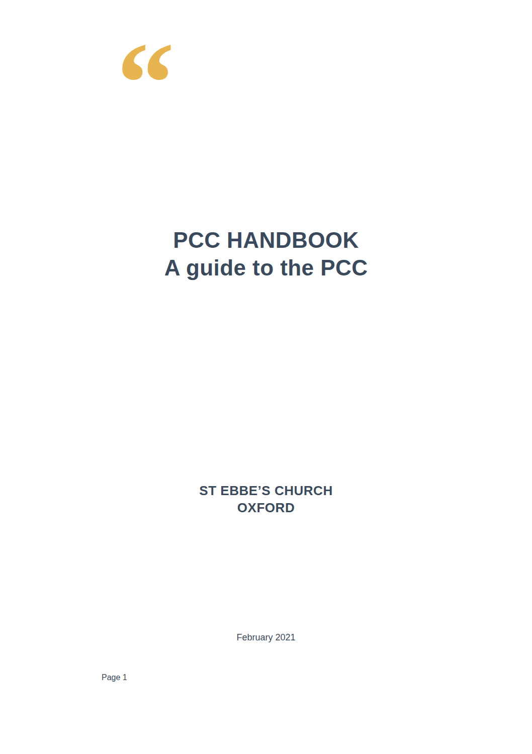“
PCC HANDBOOK
A guide to the PCC
St Ebbe’s Church
Oxford
February 2021
Page 1